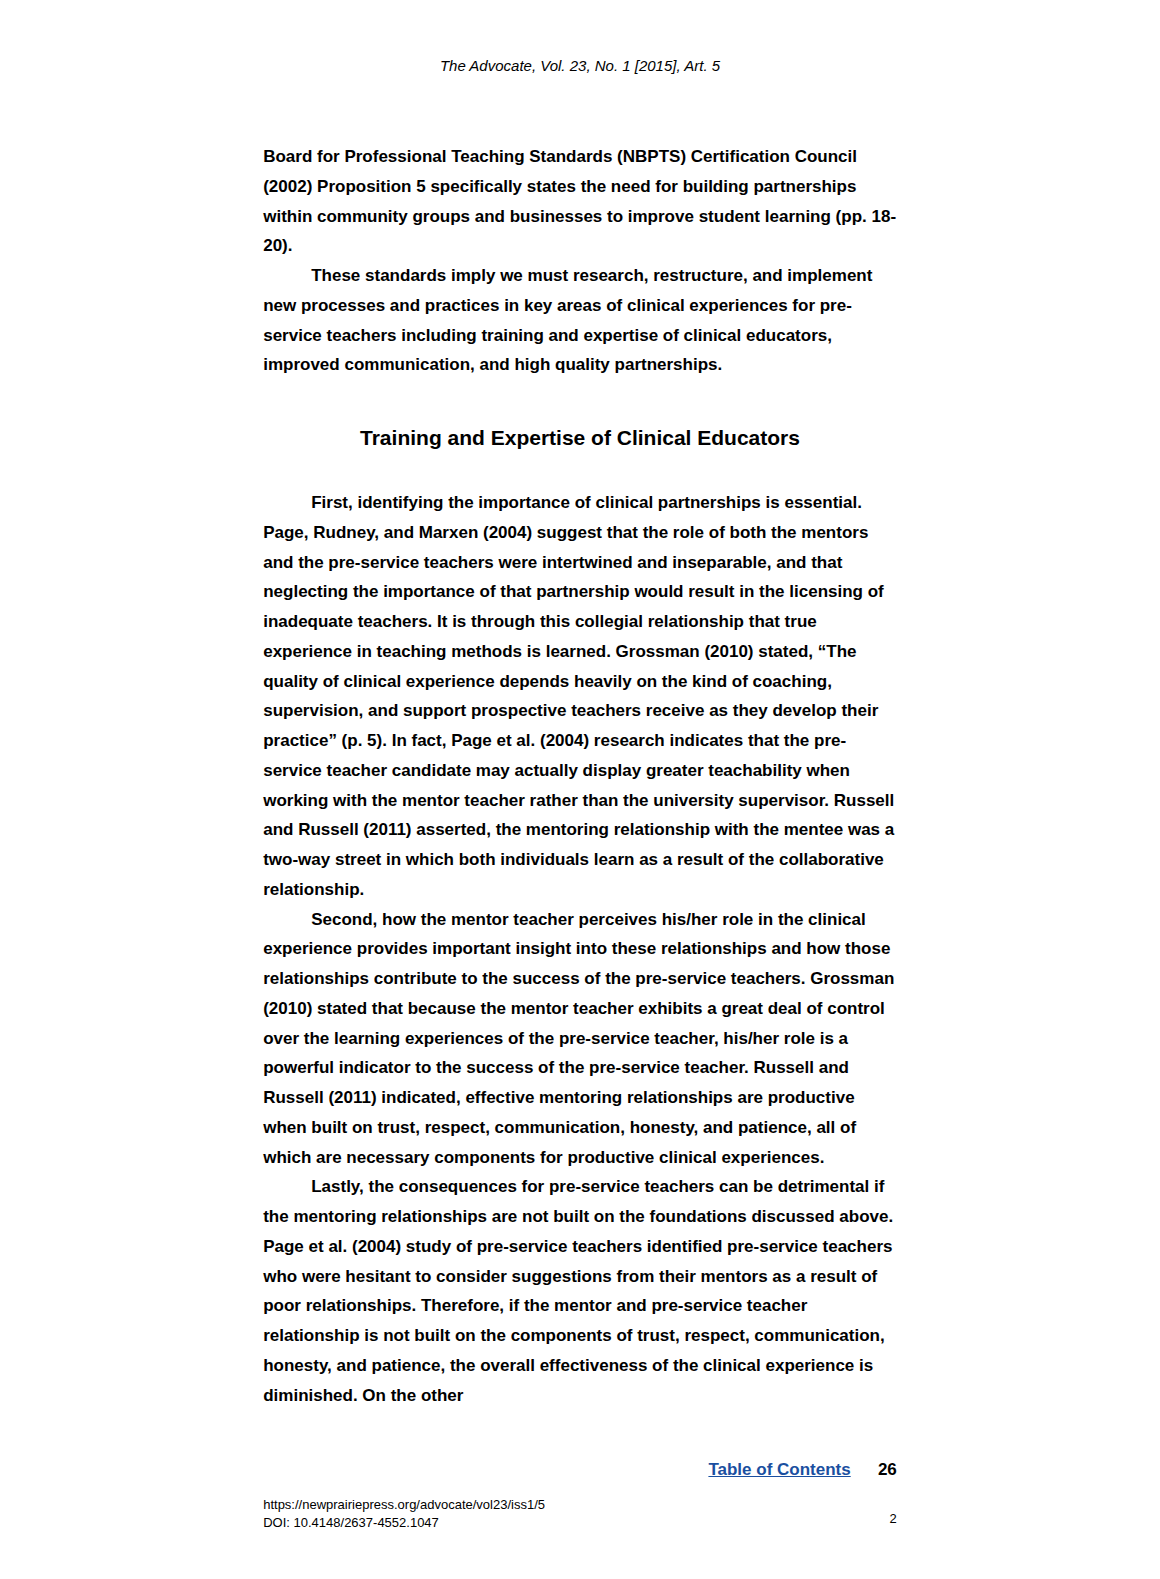The Advocate, Vol. 23, No. 1 [2015], Art. 5
Board for Professional Teaching Standards (NBPTS) Certification Council (2002) Proposition 5 specifically states the need for building partnerships within community groups and businesses to improve student learning (pp. 18-20).
These standards imply we must research, restructure, and implement new processes and practices in key areas of clinical experiences for pre-service teachers including training and expertise of clinical educators, improved communication, and high quality partnerships.
Training and Expertise of Clinical Educators
First, identifying the importance of clinical partnerships is essential. Page, Rudney, and Marxen (2004) suggest that the role of both the mentors and the pre-service teachers were intertwined and inseparable, and that neglecting the importance of that partnership would result in the licensing of inadequate teachers. It is through this collegial relationship that true experience in teaching methods is learned. Grossman (2010) stated, “The quality of clinical experience depends heavily on the kind of coaching, supervision, and support prospective teachers receive as they develop their practice” (p. 5). In fact, Page et al. (2004) research indicates that the pre-service teacher candidate may actually display greater teachability when working with the mentor teacher rather than the university supervisor. Russell and Russell (2011) asserted, the mentoring relationship with the mentee was a two-way street in which both individuals learn as a result of the collaborative relationship.
Second, how the mentor teacher perceives his/her role in the clinical experience provides important insight into these relationships and how those relationships contribute to the success of the pre-service teachers. Grossman (2010) stated that because the mentor teacher exhibits a great deal of control over the learning experiences of the pre-service teacher, his/her role is a powerful indicator to the success of the pre-service teacher. Russell and Russell (2011) indicated, effective mentoring relationships are productive when built on trust, respect, communication, honesty, and patience, all of which are necessary components for productive clinical experiences.
Lastly, the consequences for pre-service teachers can be detrimental if the mentoring relationships are not built on the foundations discussed above. Page et al. (2004) study of pre-service teachers identified pre-service teachers who were hesitant to consider suggestions from their mentors as a result of poor relationships. Therefore, if the mentor and pre-service teacher relationship is not built on the components of trust, respect, communication, honesty, and patience, the overall effectiveness of the clinical experience is diminished. On the other
Table of Contents 26
https://newprairiepress.org/advocate/vol23/iss1/5
DOI: 10.4148/2637-4552.1047
2